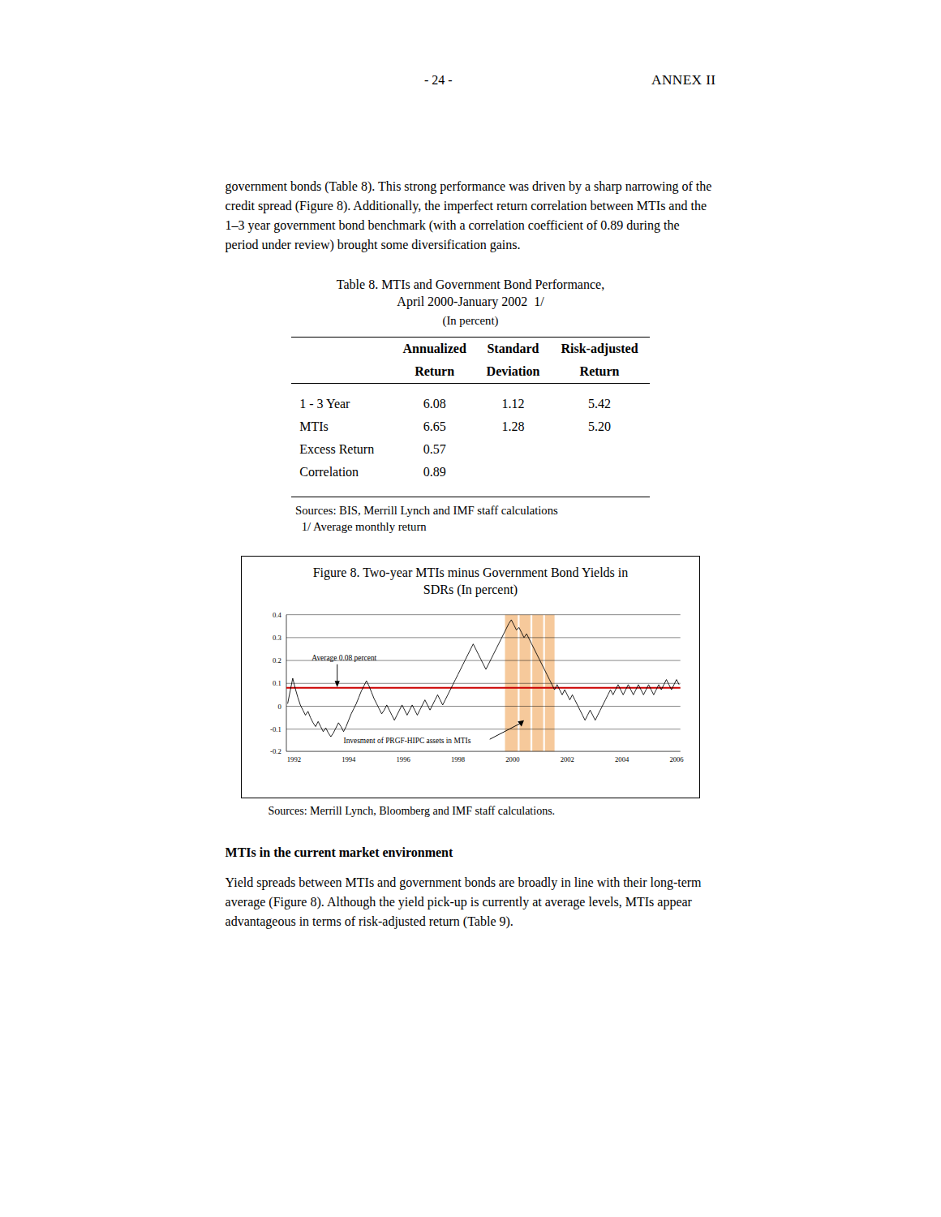- 24 -
ANNEX II
government bonds (Table 8). This strong performance was driven by a sharp narrowing of the credit spread (Figure 8). Additionally, the imperfect return correlation between MTIs and the 1–3 year government bond benchmark (with a correlation coefficient of 0.89 during the period under review) brought some diversification gains.
Table 8. MTIs and Government Bond Performance, April 2000-January 2002 1/
(In percent)
| | Annualized | Standard | Risk-adjusted |
| --- | --- | --- | --- |
| | Return | Deviation | Return |
| 1 - 3 Year | 6.08 | 1.12 | 5.42 |
| MTIs | 6.65 | 1.28 | 5.20 |
| Excess Return | 0.57 | | |
| Correlation | 0.89 | | |
Sources: BIS, Merrill Lynch and IMF staff calculations 1/ Average monthly return
Figure 8. Two-year MTIs minus Government Bond Yields in
SDRs (In percent)
0.4 0.3 0.2 0.1 0 -0.1 -0.2 1992 1994 1996 1998 2000 2002 2004 2006 Average 0.08 percent Invesment of PRGF-HIPC assets in MTIs
Sources: Merrill Lynch, Bloomberg and IMF staff calculations.
MTIs in the current market environment
Yield spreads between MTIs and government bonds are broadly in line with their long-term average (Figure 8). Although the yield pick-up is currently at average levels, MTIs appear advantageous in terms of risk-adjusted return (Table 9).